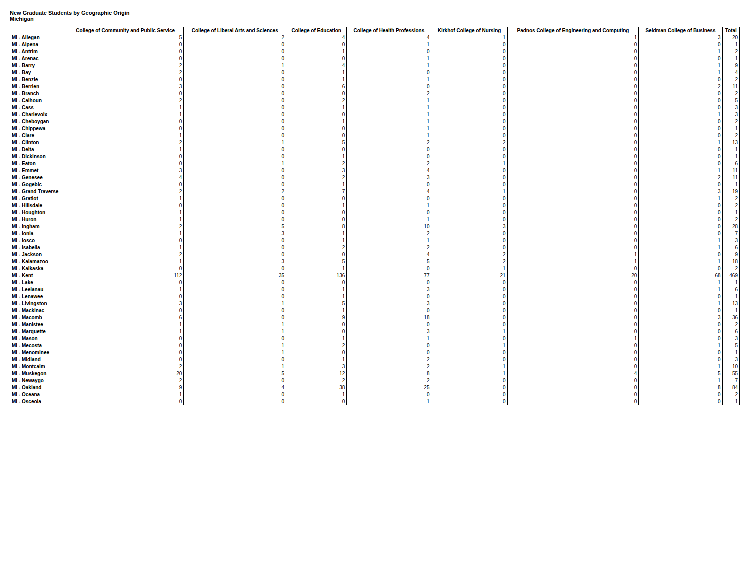New Graduate Students by Geographic Origin
Michigan
| | College of Community and Public Service | College of Liberal Arts and Sciences | College of Education | College of Health Professions | Kirkhof College of Nursing | Padnos College of Engineering and Computing | Seidman College of Business | Total |
| --- | --- | --- | --- | --- | --- | --- | --- | --- |
| MI - Allegan | 5 | 2 | 4 | 4 | 1 | 1 | 3 | 20 |
| MI - Alpena | 0 | 0 | 0 | 1 | 0 | 0 | 0 | 1 |
| MI - Antrim | 0 | 0 | 1 | 0 | 0 | 0 | 1 | 2 |
| MI - Arenac | 0 | 0 | 0 | 1 | 0 | 0 | 0 | 1 |
| MI - Barry | 2 | 1 | 4 | 1 | 0 | 0 | 1 | 9 |
| MI - Bay | 2 | 0 | 1 | 0 | 0 | 0 | 1 | 4 |
| MI - Benzie | 0 | 0 | 1 | 1 | 0 | 0 | 0 | 2 |
| MI - Berrien | 3 | 0 | 6 | 0 | 0 | 0 | 2 | 11 |
| MI - Branch | 0 | 0 | 0 | 2 | 0 | 0 | 0 | 2 |
| MI - Calhoun | 2 | 0 | 2 | 1 | 0 | 0 | 0 | 5 |
| MI - Cass | 1 | 0 | 1 | 1 | 0 | 0 | 0 | 3 |
| MI - Charlevoix | 1 | 0 | 0 | 1 | 0 | 0 | 1 | 3 |
| MI - Cheboygan | 0 | 0 | 1 | 1 | 0 | 0 | 0 | 2 |
| MI - Chippewa | 0 | 0 | 0 | 1 | 0 | 0 | 0 | 1 |
| MI - Clare | 1 | 0 | 0 | 1 | 0 | 0 | 0 | 2 |
| MI - Clinton | 2 | 1 | 5 | 2 | 2 | 0 | 1 | 13 |
| MI - Delta | 1 | 0 | 0 | 0 | 0 | 0 | 0 | 1 |
| MI - Dickinson | 0 | 0 | 1 | 0 | 0 | 0 | 0 | 1 |
| MI - Eaton | 0 | 1 | 2 | 2 | 1 | 0 | 0 | 6 |
| MI - Emmet | 3 | 0 | 3 | 4 | 0 | 0 | 1 | 11 |
| MI - Genesee | 4 | 0 | 2 | 3 | 0 | 0 | 2 | 11 |
| MI - Gogebic | 0 | 0 | 1 | 0 | 0 | 0 | 0 | 1 |
| MI - Grand Traverse | 2 | 2 | 7 | 4 | 1 | 0 | 3 | 19 |
| MI - Gratiot | 1 | 0 | 0 | 0 | 0 | 0 | 1 | 2 |
| MI - Hillsdale | 0 | 0 | 1 | 1 | 0 | 0 | 0 | 2 |
| MI - Houghton | 1 | 0 | 0 | 0 | 0 | 0 | 0 | 1 |
| MI - Huron | 1 | 0 | 0 | 1 | 0 | 0 | 0 | 2 |
| MI - Ingham | 2 | 5 | 8 | 10 | 3 | 0 | 0 | 28 |
| MI - Ionia | 1 | 3 | 1 | 2 | 0 | 0 | 0 | 7 |
| MI - Iosco | 0 | 0 | 1 | 1 | 0 | 0 | 1 | 3 |
| MI - Isabella | 1 | 0 | 2 | 2 | 0 | 0 | 1 | 6 |
| MI - Jackson | 2 | 0 | 0 | 4 | 2 | 1 | 0 | 9 |
| MI - Kalamazoo | 1 | 3 | 5 | 5 | 2 | 1 | 1 | 18 |
| MI - Kalkaska | 0 | 0 | 1 | 0 | 1 | 0 | 0 | 2 |
| MI - Kent | 112 | 35 | 136 | 77 | 21 | 20 | 68 | 469 |
| MI - Lake | 0 | 0 | 0 | 0 | 0 | 0 | 1 | 1 |
| MI - Leelanau | 1 | 0 | 1 | 3 | 0 | 0 | 1 | 6 |
| MI - Lenawee | 0 | 0 | 1 | 0 | 0 | 0 | 0 | 1 |
| MI - Livingston | 3 | 1 | 5 | 3 | 0 | 0 | 1 | 13 |
| MI - Mackinac | 0 | 0 | 1 | 0 | 0 | 0 | 0 | 1 |
| MI - Macomb | 6 | 0 | 9 | 18 | 0 | 0 | 3 | 36 |
| MI - Manistee | 1 | 1 | 0 | 0 | 0 | 0 | 0 | 2 |
| MI - Marquette | 1 | 1 | 0 | 3 | 1 | 0 | 0 | 6 |
| MI - Mason | 0 | 0 | 1 | 1 | 0 | 1 | 0 | 3 |
| MI - Mecosta | 0 | 1 | 2 | 0 | 1 | 0 | 1 | 5 |
| MI - Menominee | 0 | 1 | 0 | 0 | 0 | 0 | 0 | 1 |
| MI - Midland | 0 | 0 | 1 | 2 | 0 | 0 | 0 | 3 |
| MI - Montcalm | 2 | 1 | 3 | 2 | 1 | 0 | 1 | 10 |
| MI - Muskegon | 20 | 5 | 12 | 8 | 1 | 4 | 5 | 55 |
| MI - Newaygo | 2 | 0 | 2 | 2 | 0 | 0 | 1 | 7 |
| MI - Oakland | 9 | 4 | 38 | 25 | 0 | 0 | 8 | 84 |
| MI - Oceana | 1 | 0 | 1 | 0 | 0 | 0 | 0 | 2 |
| MI - Osceola | 0 | 0 | 0 | 1 | 0 | 0 | 0 | 1 |